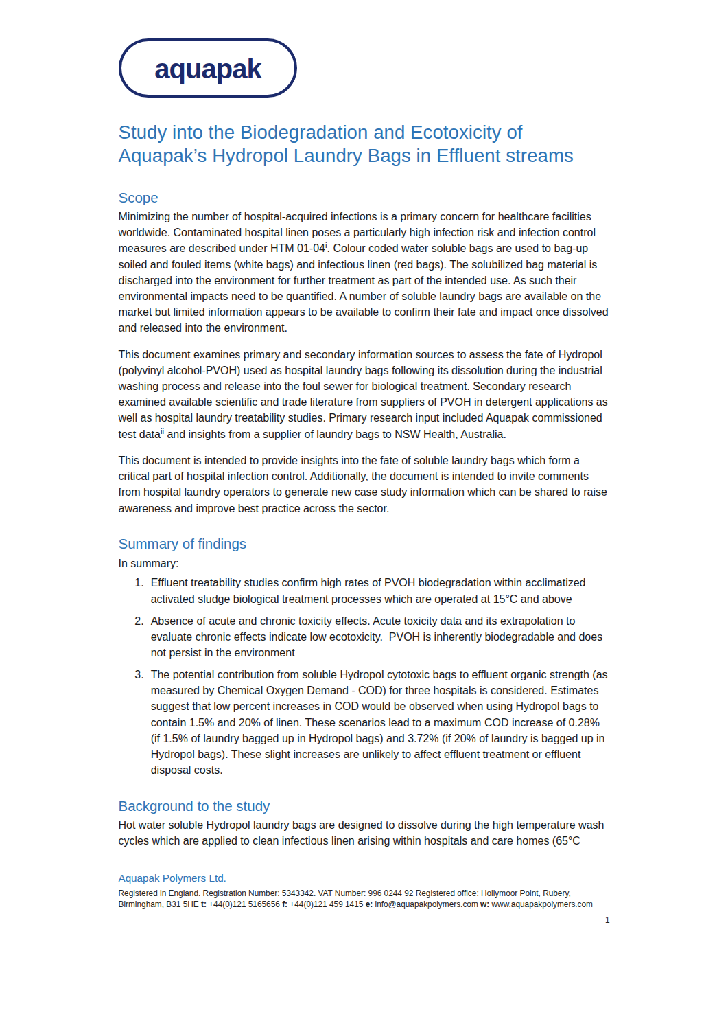aquapak aquapak
Study into the Biodegradation and Ecotoxicity of Aquapak’s Hydropol Laundry Bags in Effluent streams
Scope
Minimizing the number of hospital-acquired infections is a primary concern for healthcare facilities worldwide. Contaminated hospital linen poses a particularly high infection risk and infection control measures are described under HTM 01-04i. Colour coded water soluble bags are used to bag-up soiled and fouled items (white bags) and infectious linen (red bags). The solubilized bag material is discharged into the environment for further treatment as part of the intended use. As such their environmental impacts need to be quantified. A number of soluble laundry bags are available on the market but limited information appears to be available to confirm their fate and impact once dissolved and released into the environment.
This document examines primary and secondary information sources to assess the fate of Hydropol (polyvinyl alcohol-PVOH) used as hospital laundry bags following its dissolution during the industrial washing process and release into the foul sewer for biological treatment. Secondary research examined available scientific and trade literature from suppliers of PVOH in detergent applications as well as hospital laundry treatability studies. Primary research input included Aquapak commissioned test dataii and insights from a supplier of laundry bags to NSW Health, Australia.
This document is intended to provide insights into the fate of soluble laundry bags which form a critical part of hospital infection control. Additionally, the document is intended to invite comments from hospital laundry operators to generate new case study information which can be shared to raise awareness and improve best practice across the sector.
Summary of findings
In summary:
Effluent treatability studies confirm high rates of PVOH biodegradation within acclimatized activated sludge biological treatment processes which are operated at 15°C and above
Absence of acute and chronic toxicity effects. Acute toxicity data and its extrapolation to evaluate chronic effects indicate low ecotoxicity. PVOH is inherently biodegradable and does not persist in the environment
The potential contribution from soluble Hydropol cytotoxic bags to effluent organic strength (as measured by Chemical Oxygen Demand - COD) for three hospitals is considered. Estimates suggest that low percent increases in COD would be observed when using Hydropol bags to contain 1.5% and 20% of linen. These scenarios lead to a maximum COD increase of 0.28% (if 1.5% of laundry bagged up in Hydropol bags) and 3.72% (if 20% of laundry is bagged up in Hydropol bags). These slight increases are unlikely to affect effluent treatment or effluent disposal costs.
Background to the study
Hot water soluble Hydropol laundry bags are designed to dissolve during the high temperature wash cycles which are applied to clean infectious linen arising within hospitals and care homes (65°C
Aquapak Polymers Ltd.
Registered in England. Registration Number: 5343342. VAT Number: 996 0244 92 Registered office: Hollymoor Point, Rubery, Birmingham, B31 5HE t: +44(0)121 5165656 f: +44(0)121 459 1415 e: info@aquapakpolymers.com w: www.aquapakpolymers.com
1